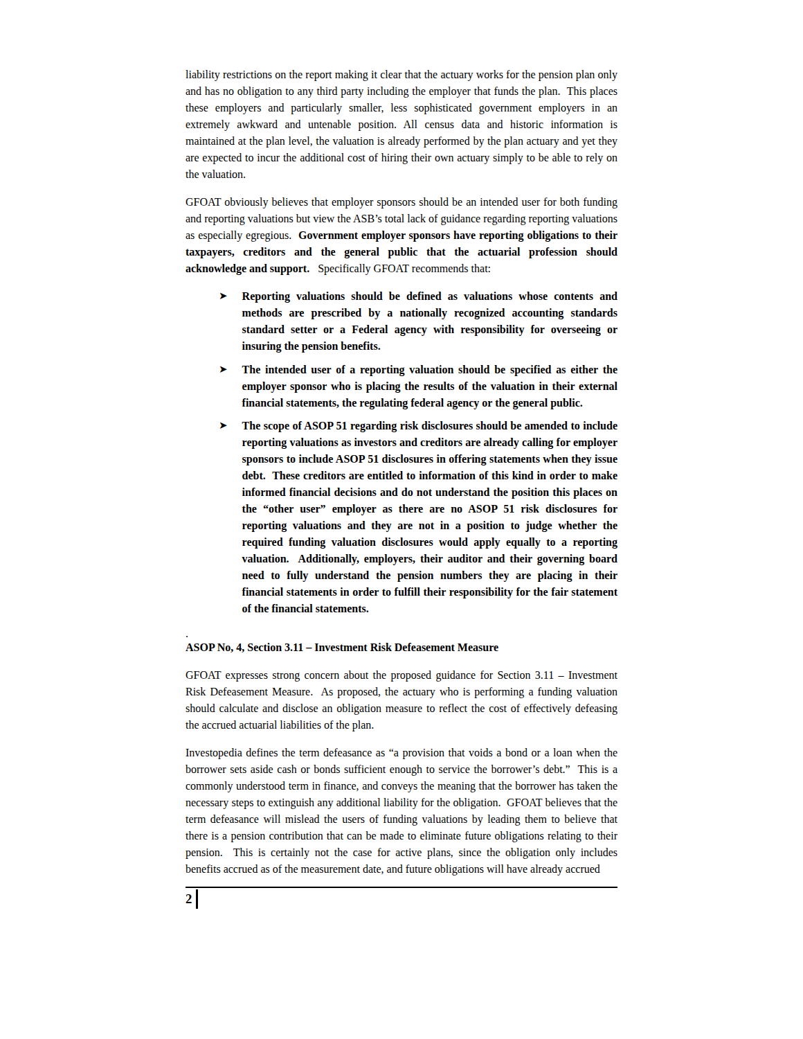liability restrictions on the report making it clear that the actuary works for the pension plan only and has no obligation to any third party including the employer that funds the plan. This places these employers and particularly smaller, less sophisticated government employers in an extremely awkward and untenable position. All census data and historic information is maintained at the plan level, the valuation is already performed by the plan actuary and yet they are expected to incur the additional cost of hiring their own actuary simply to be able to rely on the valuation.
GFOAT obviously believes that employer sponsors should be an intended user for both funding and reporting valuations but view the ASB’s total lack of guidance regarding reporting valuations as especially egregious. Government employer sponsors have reporting obligations to their taxpayers, creditors and the general public that the actuarial profession should acknowledge and support. Specifically GFOAT recommends that:
Reporting valuations should be defined as valuations whose contents and methods are prescribed by a nationally recognized accounting standards standard setter or a Federal agency with responsibility for overseeing or insuring the pension benefits.
The intended user of a reporting valuation should be specified as either the employer sponsor who is placing the results of the valuation in their external financial statements, the regulating federal agency or the general public.
The scope of ASOP 51 regarding risk disclosures should be amended to include reporting valuations as investors and creditors are already calling for employer sponsors to include ASOP 51 disclosures in offering statements when they issue debt. These creditors are entitled to information of this kind in order to make informed financial decisions and do not understand the position this places on the “other user” employer as there are no ASOP 51 risk disclosures for reporting valuations and they are not in a position to judge whether the required funding valuation disclosures would apply equally to a reporting valuation. Additionally, employers, their auditor and their governing board need to fully understand the pension numbers they are placing in their financial statements in order to fulfill their responsibility for the fair statement of the financial statements.
.
ASOP No, 4, Section 3.11 – Investment Risk Defeasement Measure
GFOAT expresses strong concern about the proposed guidance for Section 3.11 – Investment Risk Defeasement Measure. As proposed, the actuary who is performing a funding valuation should calculate and disclose an obligation measure to reflect the cost of effectively defeasing the accrued actuarial liabilities of the plan.
Investopedia defines the term defeasance as “a provision that voids a bond or a loan when the borrower sets aside cash or bonds sufficient enough to service the borrower’s debt.” This is a commonly understood term in finance, and conveys the meaning that the borrower has taken the necessary steps to extinguish any additional liability for the obligation. GFOAT believes that the term defeasance will mislead the users of funding valuations by leading them to believe that there is a pension contribution that can be made to eliminate future obligations relating to their pension. This is certainly not the case for active plans, since the obligation only includes benefits accrued as of the measurement date, and future obligations will have already accrued
2